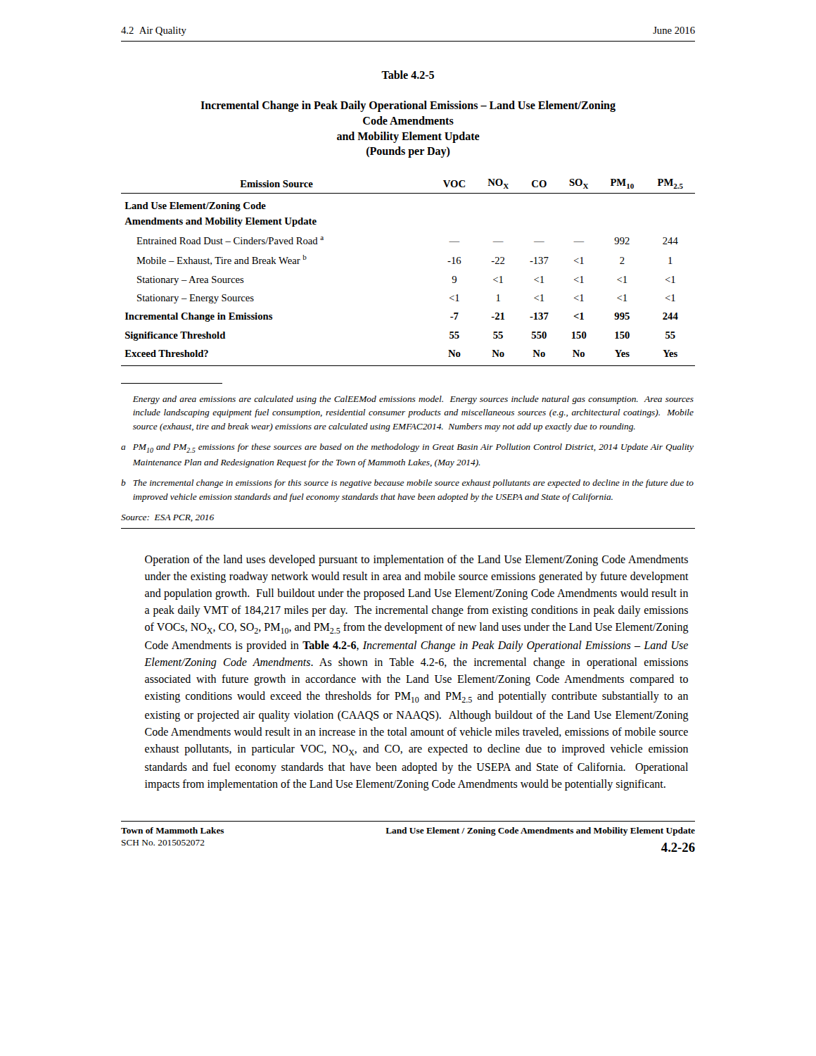4.2 Air Quality June 2016
Table 4.2-5
Incremental Change in Peak Daily Operational Emissions – Land Use Element/Zoning Code Amendments
and Mobility Element Update
(Pounds per Day)
| Emission Source | VOC | NO X | CO | SO X | PM 10 | PM 2.5 |
| --- | --- | --- | --- | --- | --- | --- |
| Land Use Element/Zoning Code Amendments and Mobility Element Update |
| Entrained Road Dust – Cinders/Paved Road a | — | — | — | — | 992 | 244 |
| Mobile – Exhaust, Tire and Break Wear b | -16 | -22 | -137 | <1 | 2 | 1 |
| Stationary – Area Sources | 9 | <1 | <1 | <1 | <1 | <1 |
| Stationary – Energy Sources | <1 | 1 | <1 | <1 | <1 | <1 |
| Incremental Change in Emissions | -7 | -21 | -137 | <1 | 995 | 244 |
| Significance Threshold | 55 | 55 | 550 | 150 | 150 | 55 |
| Exceed Threshold? | No | No | No | No | Yes | Yes |
Energy and area emissions are calculated using the CalEEMod emissions model. Energy sources include natural gas consumption. Area sources include landscaping equipment fuel consumption, residential consumer products and miscellaneous sources (e.g., architectural coatings). Mobile source (exhaust, tire and break wear) emissions are calculated using EMFAC2014. Numbers may not add up exactly due to rounding.
aPM10 and PM2.5 emissions for these sources are based on the methodology in Great Basin Air Pollution Control District, 2014 Update Air Quality Maintenance Plan and Redesignation Request for the Town of Mammoth Lakes, (May 2014).
bThe incremental change in emissions for this source is negative because mobile source exhaust pollutants are expected to decline in the future due to improved vehicle emission standards and fuel economy standards that have been adopted by the USEPA and State of California.
Source: ESA PCR, 2016
Operation of the land uses developed pursuant to implementation of the Land Use Element/Zoning Code Amendments under the existing roadway network would result in area and mobile source emissions generated by future development and population growth. Full buildout under the proposed Land Use Element/Zoning Code Amendments would result in a peak daily VMT of 184,217 miles per day. The incremental change from existing conditions in peak daily emissions of VOCs, NOX, CO, SO2, PM10, and PM2.5 from the development of new land uses under the Land Use Element/Zoning Code Amendments is provided in Table 4.2-6, Incremental Change in Peak Daily Operational Emissions – Land Use Element/Zoning Code Amendments. As shown in Table 4.2-6, the incremental change in operational emissions associated with future growth in accordance with the Land Use Element/Zoning Code Amendments compared to existing conditions would exceed the thresholds for PM10 and PM2.5 and potentially contribute substantially to an existing or projected air quality violation (CAAQS or NAAQS). Although buildout of the Land Use Element/Zoning Code Amendments would result in an increase in the total amount of vehicle miles traveled, emissions of mobile source exhaust pollutants, in particular VOC, NOX, and CO, are expected to decline due to improved vehicle emission standards and fuel economy standards that have been adopted by the USEPA and State of California. Operational impacts from implementation of the Land Use Element/Zoning Code Amendments would be potentially significant.
Town of Mammoth Lakes
SCH No. 2015052072
Land Use Element / Zoning Code Amendments and Mobility Element Update 4.2-26